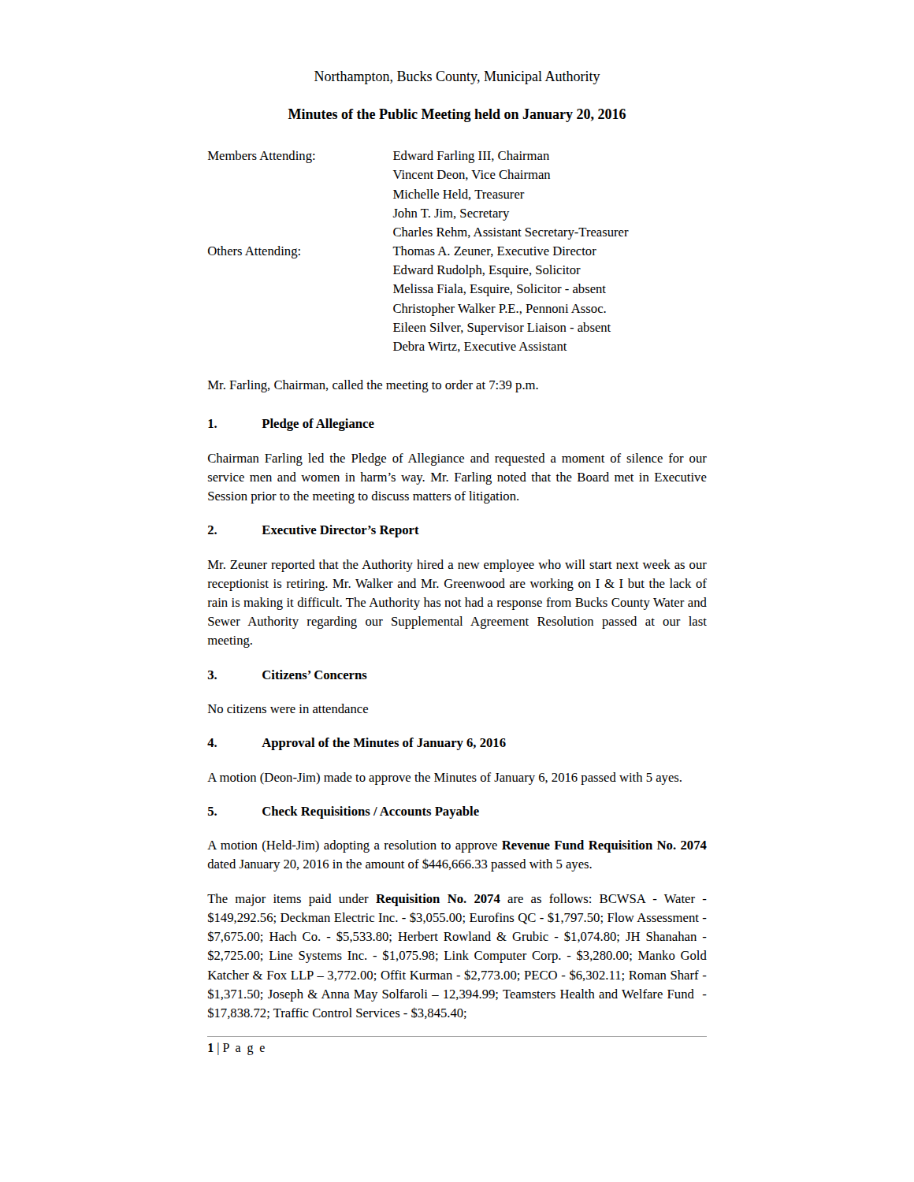Northampton, Bucks County, Municipal Authority
Minutes of the Public Meeting held on January 20, 2016
| Members Attending: | Edward Farling III, Chairman |
| | Vincent Deon, Vice Chairman |
| | Michelle Held, Treasurer |
| | John T. Jim, Secretary |
| | Charles Rehm, Assistant Secretary-Treasurer |
| Others Attending: | Thomas A. Zeuner, Executive Director |
| | Edward Rudolph, Esquire, Solicitor |
| | Melissa Fiala, Esquire, Solicitor - absent |
| | Christopher Walker P.E., Pennoni Assoc. |
| | Eileen Silver, Supervisor Liaison - absent |
| | Debra Wirtz, Executive Assistant |
Mr. Farling, Chairman, called the meeting to order at 7:39 p.m.
1. Pledge of Allegiance
Chairman Farling led the Pledge of Allegiance and requested a moment of silence for our service men and women in harm’s way. Mr. Farling noted that the Board met in Executive Session prior to the meeting to discuss matters of litigation.
2. Executive Director’s Report
Mr. Zeuner reported that the Authority hired a new employee who will start next week as our receptionist is retiring. Mr. Walker and Mr. Greenwood are working on I & I but the lack of rain is making it difficult. The Authority has not had a response from Bucks County Water and Sewer Authority regarding our Supplemental Agreement Resolution passed at our last meeting.
3. Citizens’ Concerns
No citizens were in attendance
4. Approval of the Minutes of January 6, 2016
A motion (Deon-Jim) made to approve the Minutes of January 6, 2016 passed with 5 ayes.
5. Check Requisitions / Accounts Payable
A motion (Held-Jim) adopting a resolution to approve Revenue Fund Requisition No. 2074 dated January 20, 2016 in the amount of $446,666.33 passed with 5 ayes.
The major items paid under Requisition No. 2074 are as follows: BCWSA - Water - $149,292.56; Deckman Electric Inc. - $3,055.00; Eurofins QC - $1,797.50; Flow Assessment - $7,675.00; Hach Co. - $5,533.80; Herbert Rowland & Grubic - $1,074.80; JH Shanahan - $2,725.00; Line Systems Inc. - $1,075.98; Link Computer Corp. - $3,280.00; Manko Gold Katcher & Fox LLP – 3,772.00; Offit Kurman - $2,773.00; PECO - $6,302.11; Roman Sharf - $1,371.50; Joseph & Anna May Solfaroli – 12,394.99; Teamsters Health and Welfare Fund - $17,838.72; Traffic Control Services - $3,845.40;
1 | P a g e